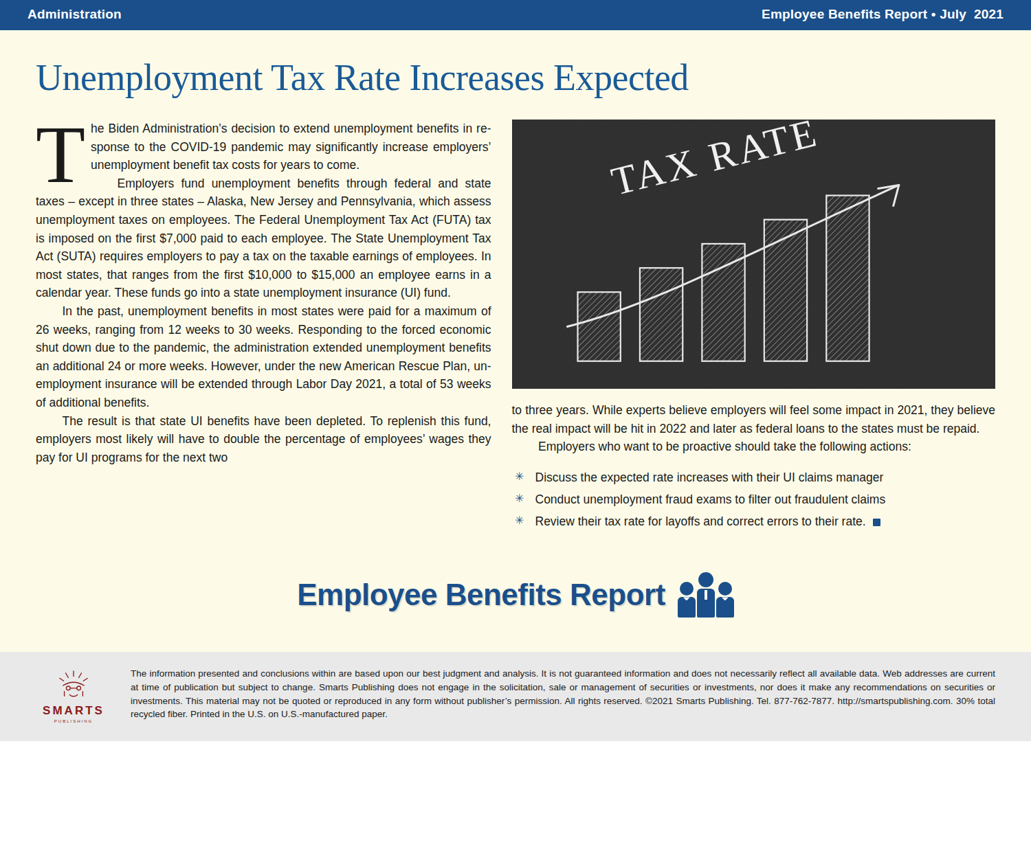Administration
Employee Benefits Report • July 2021
Unemployment Tax Rate Increases Expected
The Biden Administration’s decision to extend unemployment benefits in response to the COVID-19 pandemic may significantly increase employers’ unemployment benefit tax costs for years to come.
Employers fund unemployment benefits through federal and state taxes – except in three states – Alaska, New Jersey and Pennsylvania, which assess unemployment taxes on employees. The Federal Unemployment Tax Act (FUTA) tax is imposed on the first $7,000 paid to each employee. The State Unemployment Tax Act (SUTA) requires employers to pay a tax on the taxable earnings of employees. In most states, that ranges from the first $10,000 to $15,000 an employee earns in a calendar year. These funds go into a state unemployment insurance (UI) fund.
In the past, unemployment benefits in most states were paid for a maximum of 26 weeks, ranging from 12 weeks to 30 weeks. Responding to the forced economic shut down due to the pandemic, the administration extended unemployment benefits an additional 24 or more weeks. However, under the new American Rescue Plan, unemployment insurance will be extended through Labor Day 2021, a total of 53 weeks of additional benefits.
The result is that state UI benefits have been depleted. To replenish this fund, employers most likely will have to double the percentage of employees’ wages they pay for UI programs for the next two
TAX RATE
to three years. While experts believe employers will feel some impact in 2021, they believe the real impact will be hit in 2022 and later as federal loans to the states must be repaid.
Employers who want to be proactive should take the following actions:
Discuss the expected rate increases with their UI claims manager
Conduct unemployment fraud exams to filter out fraudulent claims
Review their tax rate for layoffs and correct errors to their rate.
Employee Benefits Report
SMARTS
PUBLISHING
The information presented and conclusions within are based upon our best judgment and analysis. It is not guaranteed information and does not necessarily reflect all available data. Web addresses are current at time of publication but subject to change. Smarts Publishing does not engage in the solicitation, sale or management of securities or investments, nor does it make any recommendations on securities or investments. This material may not be quoted or reproduced in any form without publisher’s permission. All rights reserved. ©2021 Smarts Publishing. Tel. 877-762-7877. http://smartspublishing.com. 30% total recycled fiber. Printed in the U.S. on U.S.-manufactured paper.